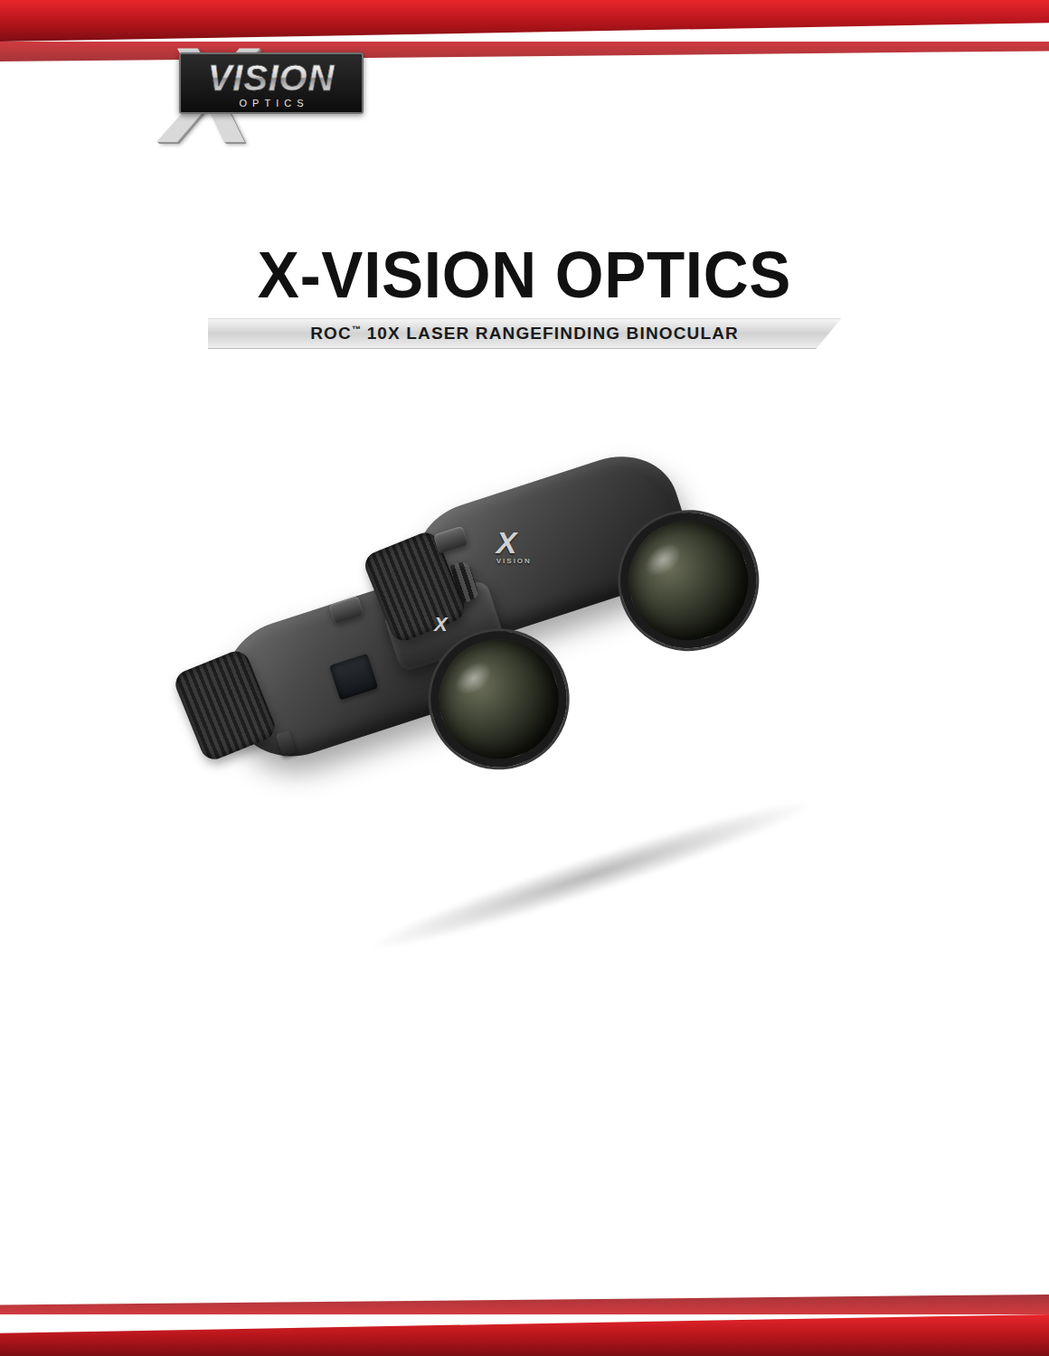X VISION OPTICS
X-Vision Optics
ROC™ 10X Laser Rangefinding Binocular
XVISION X